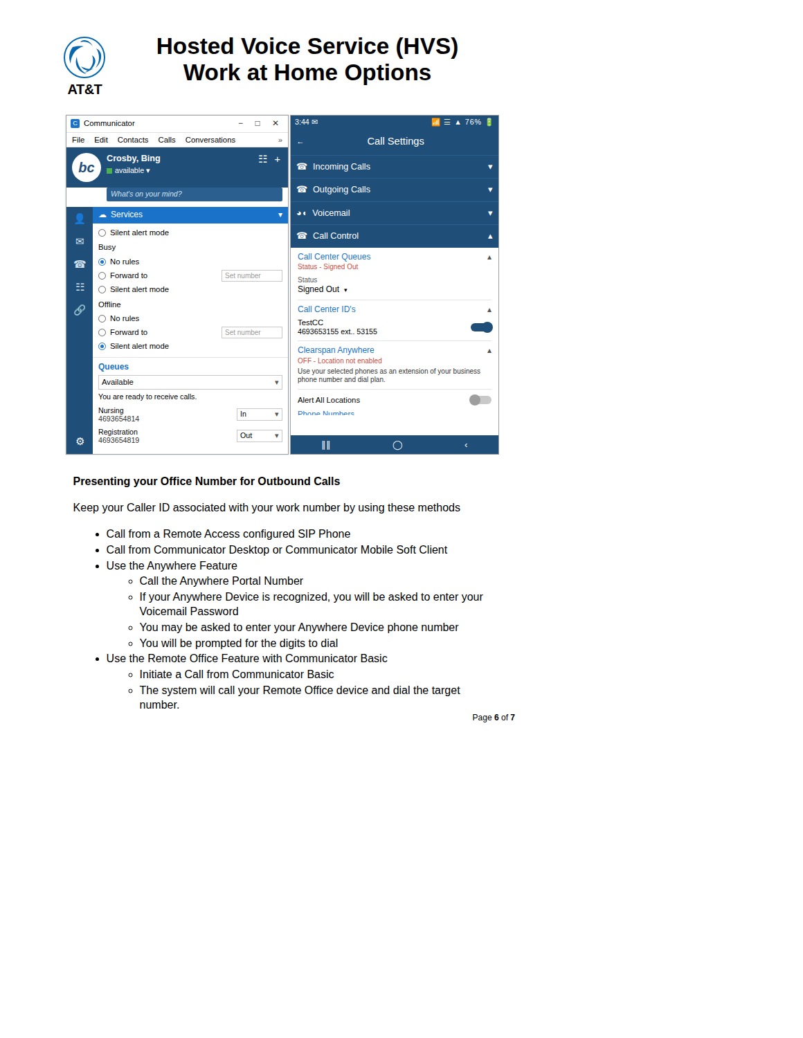AT&T
Hosted Voice Service (HVS) Work at Home Options
C Communicator − □ ✕
File Edit Contacts Calls Conversations »
bc
Crosby, Bing
available ▾
☷ +
What's on your mind?
👤 ✉ ☎ ☷ 🔗 ⚙
☁Services▾
Silent alert mode
Busy
No rules
Forward to Set number
Silent alert mode
Offline
No rules
Forward to Set number
Silent alert mode
Queues
Available▾
You are ready to receive calls.
Nursing
4693654814
In▾
Registration
4693654819
Out▾
3:44 ✉ 📶 ☰ ▲ 76% 🔋
← Call Settings
☎Incoming Calls▾
☎Outgoing Calls▾
◕◖Voicemail▾
☎Call Control▴
Call Center Queues
Status - Signed Out
▴
Status
Signed Out ▾
Call Center ID's
▴
TestCC
4693653155 ext.. 53155
Clearspan Anywhere
OFF - Location not enabled
▴
Use your selected phones as an extension of your business phone number and dial plan.
Alert All Locations
Phone Numbers
∥∥ ◯ ‹
Presenting your Office Number for Outbound Calls
Keep your Caller ID associated with your work number by using these methods
Call from a Remote Access configured SIP Phone
Call from Communicator Desktop or Communicator Mobile Soft Client
Use the Anywhere Feature
Call the Anywhere Portal Number
If your Anywhere Device is recognized, you will be asked to enter your Voicemail Password
You may be asked to enter your Anywhere Device phone number
You will be prompted for the digits to dial
Use the Remote Office Feature with Communicator Basic
Initiate a Call from Communicator Basic
The system will call your Remote Office device and dial the target number.
Page 6 of 7